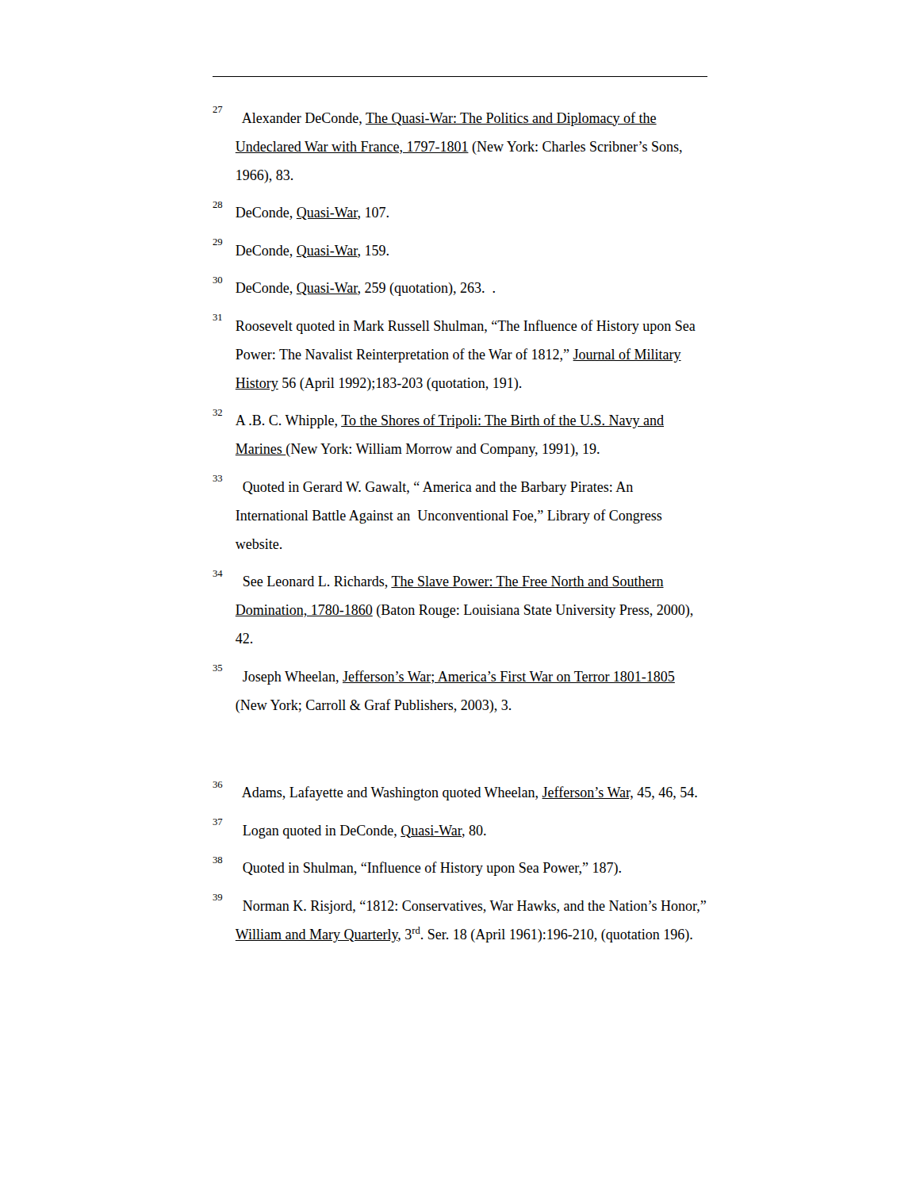27 Alexander DeConde, The Quasi-War: The Politics and Diplomacy of the Undeclared War with France, 1797-1801 (New York: Charles Scribner’s Sons, 1966), 83.
28 DeConde, Quasi-War, 107.
29 DeConde, Quasi-War, 159.
30 DeConde, Quasi-War, 259 (quotation), 263. .
31 Roosevelt quoted in Mark Russell Shulman, “The Influence of History upon Sea Power: The Navalist Reinterpretation of the War of 1812,” Journal of Military History 56 (April 1992);183-203 (quotation, 191).
32 A .B. C. Whipple, To the Shores of Tripoli: The Birth of the U.S. Navy and Marines (New York: William Morrow and Company, 1991), 19.
33 Quoted in Gerard W. Gawalt, “ America and the Barbary Pirates: An International Battle Against an Unconventional Foe,” Library of Congress website.
34 See Leonard L. Richards, The Slave Power: The Free North and Southern Domination, 1780-1860 (Baton Rouge: Louisiana State University Press, 2000), 42.
35 Joseph Wheelan, Jefferson’s War; America’s First War on Terror 1801-1805 (New York; Carroll & Graf Publishers, 2003), 3.
36 Adams, Lafayette and Washington quoted Wheelan, Jefferson’s War, 45, 46, 54.
37 Logan quoted in DeConde, Quasi-War, 80.
38 Quoted in Shulman, “Influence of History upon Sea Power,” 187).
39 Norman K. Risjord, “1812: Conservatives, War Hawks, and the Nation’s Honor,” William and Mary Quarterly, 3rd. Ser. 18 (April 1961):196-210, (quotation 196).